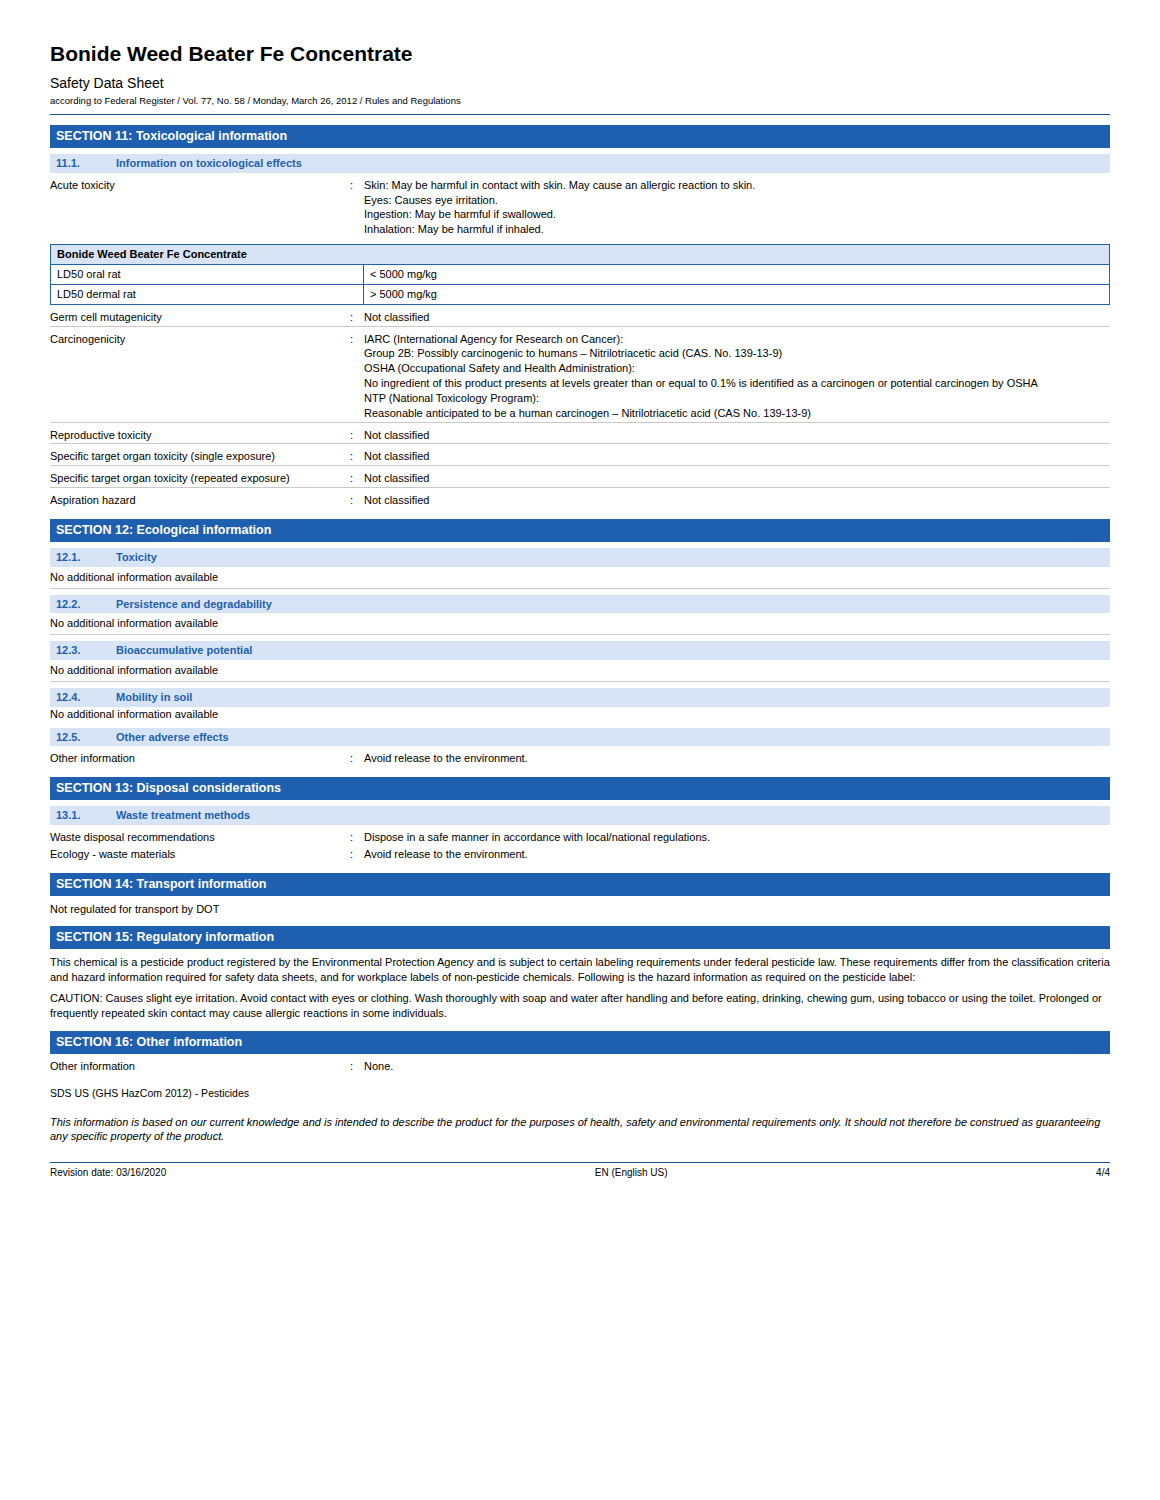Bonide Weed Beater Fe Concentrate
Safety Data Sheet
according to Federal Register / Vol. 77, No. 58 / Monday, March 26, 2012 / Rules and Regulations
SECTION 11: Toxicological information
11.1. Information on toxicological effects
| Acute toxicity | : | Skin: May be harmful in contact with skin. May cause an allergic reaction to skin. Eyes: Causes eye irritation. Ingestion: May be harmful if swallowed. Inhalation: May be harmful if inhaled. |
| Bonide Weed Beater Fe Concentrate |
| --- |
| LD50 oral rat | < 5000 mg/kg |
| LD50 dermal rat | > 5000 mg/kg |
| Germ cell mutagenicity | : | Not classified |
| Carcinogenicity | : | IARC (International Agency for Research on Cancer): Group 2B: Possibly carcinogenic to humans – Nitrilotriacetic acid (CAS. No. 139-13-9) OSHA (Occupational Safety and Health Administration): No ingredient of this product presents at levels greater than or equal to 0.1% is identified as a carcinogen or potential carcinogen by OSHA NTP (National Toxicology Program): Reasonable anticipated to be a human carcinogen – Nitrilotriacetic acid (CAS No. 139-13-9) |
| Reproductive toxicity | : | Not classified |
| Specific target organ toxicity (single exposure) | : | Not classified |
| Specific target organ toxicity (repeated exposure) | : | Not classified |
| Aspiration hazard | : | Not classified |
SECTION 12: Ecological information
12.1. Toxicity
No additional information available
12.2. Persistence and degradability
No additional information available
12.3. Bioaccumulative potential
No additional information available
12.4. Mobility in soil
No additional information available
12.5. Other adverse effects
| Other information | : | Avoid release to the environment. |
SECTION 13: Disposal considerations
13.1. Waste treatment methods
| Waste disposal recommendations | : | Dispose in a safe manner in accordance with local/national regulations. |
| Ecology - waste materials | : | Avoid release to the environment. |
SECTION 14: Transport information
Not regulated for transport by DOT
SECTION 15: Regulatory information
This chemical is a pesticide product registered by the Environmental Protection Agency and is subject to certain labeling requirements under federal pesticide law. These requirements differ from the classification criteria and hazard information required for safety data sheets, and for workplace labels of non-pesticide chemicals. Following is the hazard information as required on the pesticide label:
CAUTION: Causes slight eye irritation. Avoid contact with eyes or clothing. Wash thoroughly with soap and water after handling and before eating, drinking, chewing gum, using tobacco or using the toilet. Prolonged or frequently repeated skin contact may cause allergic reactions in some individuals.
SECTION 16: Other information
| Other information | : | None. |
SDS US (GHS HazCom 2012) - Pesticides
This information is based on our current knowledge and is intended to describe the product for the purposes of health, safety and environmental requirements only. It should not therefore be construed as guaranteeing any specific property of the product.
Revision date: 03/16/2020 EN (English US) 4/4